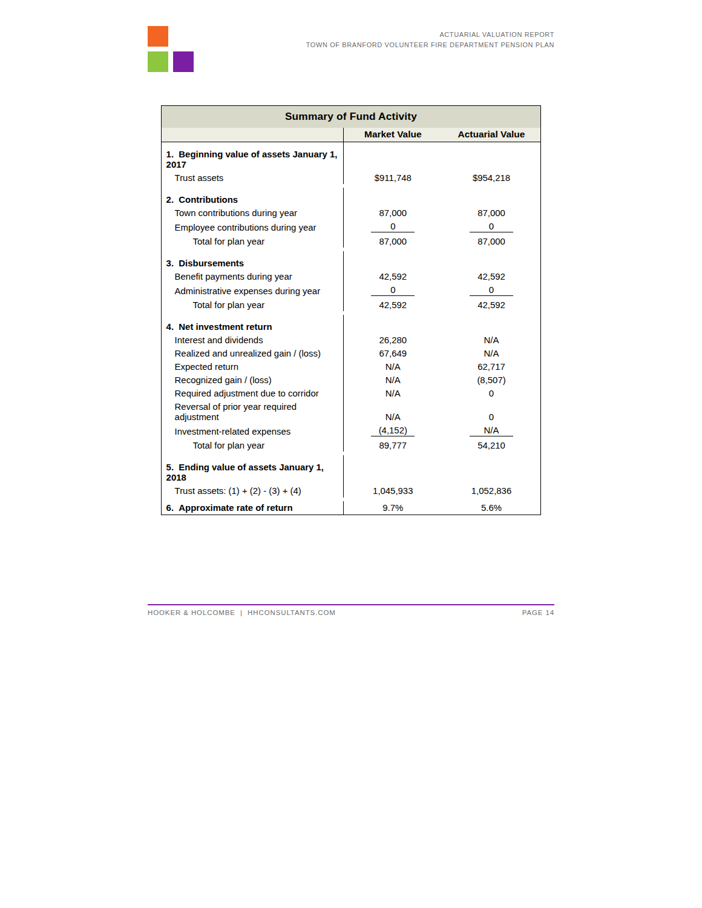Actuarial Valuation Report
Town of Branford Volunteer Fire Department Pension Plan
Summary of Fund Activity
| | Market Value | Actuarial Value |
| --- | --- | --- |
| 1. Beginning value of assets January 1, 2017 | | |
| Trust assets | $911,748 | $954,218 |
| 2. Contributions | | |
| Town contributions during year | 87,000 | 87,000 |
| Employee contributions during year | 0 | 0 |
| Total for plan year | 87,000 | 87,000 |
| 3. Disbursements | | |
| Benefit payments during year | 42,592 | 42,592 |
| Administrative expenses during year | 0 | 0 |
| Total for plan year | 42,592 | 42,592 |
| 4. Net investment return | | |
| Interest and dividends | 26,280 | N/A |
| Realized and unrealized gain / (loss) | 67,649 | N/A |
| Expected return | N/A | 62,717 |
| Recognized gain / (loss) | N/A | (8,507) |
| Required adjustment due to corridor | N/A | 0 |
| Reversal of prior year required adjustment | N/A | 0 |
| Investment-related expenses | (4,152) | N/A |
| Total for plan year | 89,777 | 54,210 |
| 5. Ending value of assets January 1, 2018 | | |
| Trust assets: (1) + (2) - (3) + (4) | 1,045,933 | 1,052,836 |
| 6. Approximate rate of return | 9.7% | 5.6% |
Hooker & Holcombe | HHConsultants.com
Page 14